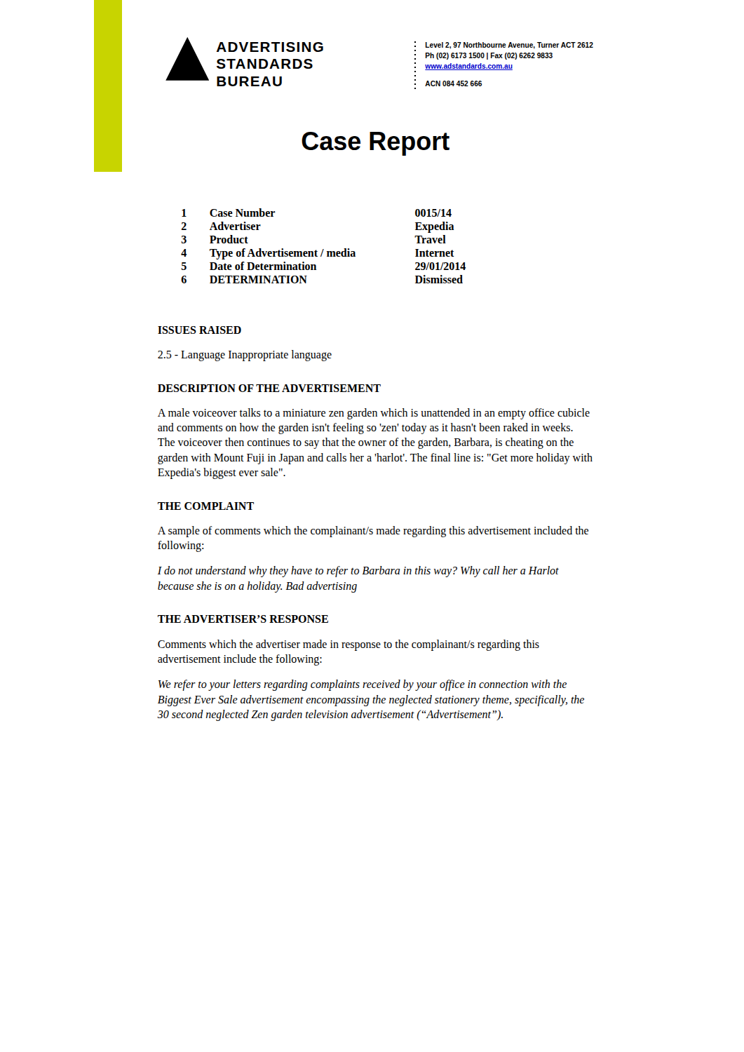ADVERTISING
STANDARDS
BUREAU
Level 2, 97 Northbourne Avenue, Turner ACT 2612
Ph (02) 6173 1500 | Fax (02) 6262 9833
www.adstandards.com.au
ACN 084 452 666
Case Report
| 1 | Case Number | 0015/14 |
| 2 | Advertiser | Expedia |
| 3 | Product | Travel |
| 4 | Type of Advertisement / media | Internet |
| 5 | Date of Determination | 29/01/2014 |
| 6 | DETERMINATION | Dismissed |
ISSUES RAISED
2.5 - Language Inappropriate language
DESCRIPTION OF THE ADVERTISEMENT
A male voiceover talks to a miniature zen garden which is unattended in an empty office cubicle and comments on how the garden isn't feeling so 'zen' today as it hasn't been raked in weeks. The voiceover then continues to say that the owner of the garden, Barbara, is cheating on the garden with Mount Fuji in Japan and calls her a 'harlot'. The final line is: "Get more holiday with Expedia's biggest ever sale".
THE COMPLAINT
A sample of comments which the complainant/s made regarding this advertisement included the following:
I do not understand why they have to refer to Barbara in this way? Why call her a Harlot because she is on a holiday. Bad advertising
THE ADVERTISER’S RESPONSE
Comments which the advertiser made in response to the complainant/s regarding this advertisement include the following:
We refer to your letters regarding complaints received by your office in connection with the Biggest Ever Sale advertisement encompassing the neglected stationery theme, specifically, the 30 second neglected Zen garden television advertisement (“Advertisement”).